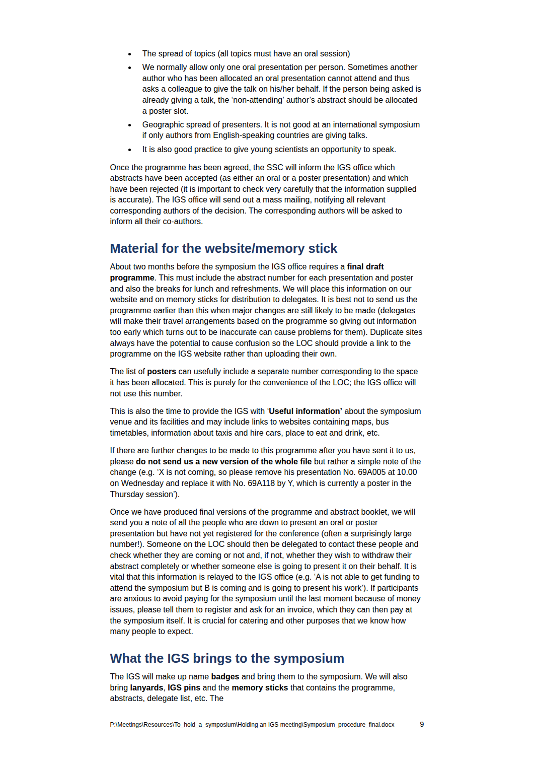The spread of topics (all topics must have an oral session)
We normally allow only one oral presentation per person. Sometimes another author who has been allocated an oral presentation cannot attend and thus asks a colleague to give the talk on his/her behalf. If the person being asked is already giving a talk, the ‘non-attending’ author’s abstract should be allocated a poster slot.
Geographic spread of presenters. It is not good at an international symposium if only authors from English-speaking countries are giving talks.
It is also good practice to give young scientists an opportunity to speak.
Once the programme has been agreed, the SSC will inform the IGS office which abstracts have been accepted (as either an oral or a poster presentation) and which have been rejected (it is important to check very carefully that the information supplied is accurate). The IGS office will send out a mass mailing, notifying all relevant corresponding authors of the decision. The corresponding authors will be asked to inform all their co-authors.
Material for the website/memory stick
About two months before the symposium the IGS office requires a final draft programme. This must include the abstract number for each presentation and poster and also the breaks for lunch and refreshments. We will place this information on our website and on memory sticks for distribution to delegates. It is best not to send us the programme earlier than this when major changes are still likely to be made (delegates will make their travel arrangements based on the programme so giving out information too early which turns out to be inaccurate can cause problems for them). Duplicate sites always have the potential to cause confusion so the LOC should provide a link to the programme on the IGS website rather than uploading their own.
The list of posters can usefully include a separate number corresponding to the space it has been allocated. This is purely for the convenience of the LOC; the IGS office will not use this number.
This is also the time to provide the IGS with ‘Useful information’ about the symposium venue and its facilities and may include links to websites containing maps, bus timetables, information about taxis and hire cars, place to eat and drink, etc.
If there are further changes to be made to this programme after you have sent it to us, please do not send us a new version of the whole file but rather a simple note of the change (e.g. ‘X is not coming, so please remove his presentation No. 69A005 at 10.00 on Wednesday and replace it with No. 69A118 by Y, which is currently a poster in the Thursday session’).
Once we have produced final versions of the programme and abstract booklet, we will send you a note of all the people who are down to present an oral or poster presentation but have not yet registered for the conference (often a surprisingly large number!). Someone on the LOC should then be delegated to contact these people and check whether they are coming or not and, if not, whether they wish to withdraw their abstract completely or whether someone else is going to present it on their behalf. It is vital that this information is relayed to the IGS office (e.g. ‘A is not able to get funding to attend the symposium but B is coming and is going to present his work’). If participants are anxious to avoid paying for the symposium until the last moment because of money issues, please tell them to register and ask for an invoice, which they can then pay at the symposium itself. It is crucial for catering and other purposes that we know how many people to expect.
What the IGS brings to the symposium
The IGS will make up name badges and bring them to the symposium. We will also bring lanyards, IGS pins and the memory sticks that contains the programme, abstracts, delegate list, etc. The
P:\Meetings\Resources\To_hold_a_symposium\Holding an IGS meeting\Symposium_procedure_final.docx 9